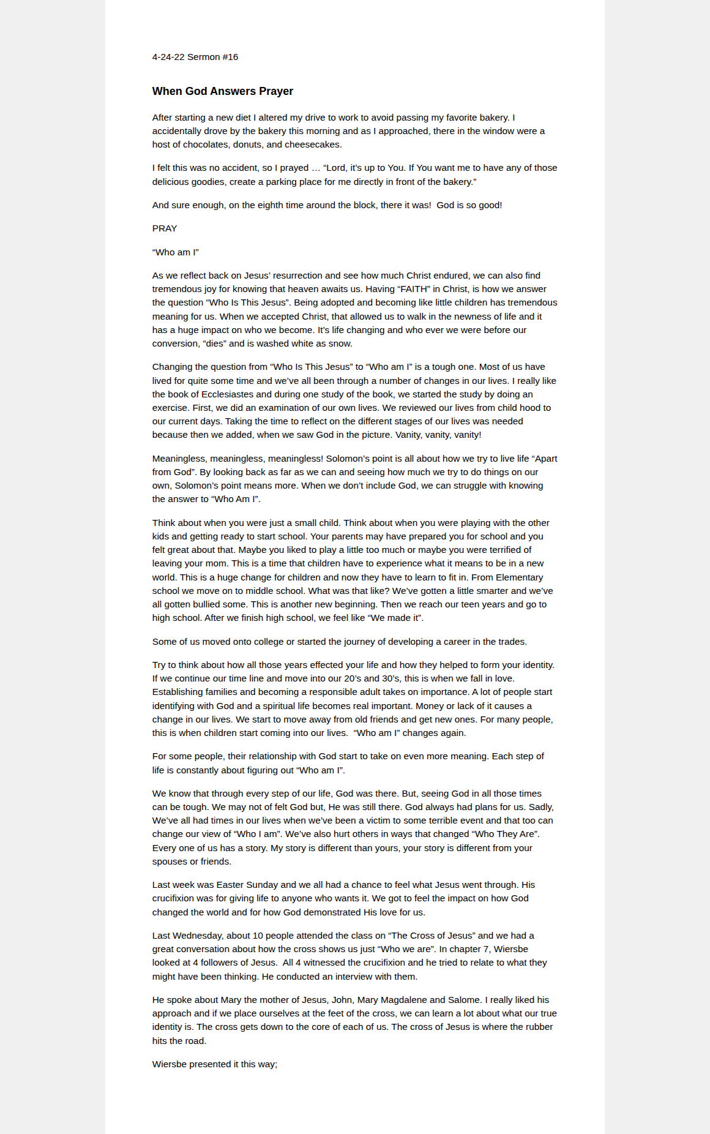4-24-22 Sermon #16
When God Answers Prayer
After starting a new diet I altered my drive to work to avoid passing my favorite bakery. I accidentally drove by the bakery this morning and as I approached, there in the window were a host of chocolates, donuts, and cheesecakes.
I felt this was no accident, so I prayed … “Lord, it’s up to You. If You want me to have any of those delicious goodies, create a parking place for me directly in front of the bakery.”
And sure enough, on the eighth time around the block, there it was! God is so good!
PRAY
“Who am I”
As we reflect back on Jesus’ resurrection and see how much Christ endured, we can also find tremendous joy for knowing that heaven awaits us. Having “FAITH” in Christ, is how we answer the question “Who Is This Jesus”. Being adopted and becoming like little children has tremendous meaning for us. When we accepted Christ, that allowed us to walk in the newness of life and it has a huge impact on who we become. It’s life changing and who ever we were before our conversion, “dies” and is washed white as snow.
Changing the question from “Who Is This Jesus” to “Who am I” is a tough one. Most of us have lived for quite some time and we’ve all been through a number of changes in our lives. I really like the book of Ecclesiastes and during one study of the book, we started the study by doing an exercise. First, we did an examination of our own lives. We reviewed our lives from child hood to our current days. Taking the time to reflect on the different stages of our lives was needed because then we added, when we saw God in the picture. Vanity, vanity, vanity!
Meaningless, meaningless, meaningless! Solomon’s point is all about how we try to live life “Apart from God”. By looking back as far as we can and seeing how much we try to do things on our own, Solomon’s point means more. When we don’t include God, we can struggle with knowing the answer to “Who Am I”.
Think about when you were just a small child. Think about when you were playing with the other kids and getting ready to start school. Your parents may have prepared you for school and you felt great about that. Maybe you liked to play a little too much or maybe you were terrified of leaving your mom. This is a time that children have to experience what it means to be in a new world. This is a huge change for children and now they have to learn to fit in. From Elementary school we move on to middle school. What was that like? We’ve gotten a little smarter and we’ve all gotten bullied some. This is another new beginning. Then we reach our teen years and go to high school. After we finish high school, we feel like “We made it”.
Some of us moved onto college or started the journey of developing a career in the trades.
Try to think about how all those years effected your life and how they helped to form your identity. If we continue our time line and move into our 20’s and 30’s, this is when we fall in love. Establishing families and becoming a responsible adult takes on importance. A lot of people start identifying with God and a spiritual life becomes real important. Money or lack of it causes a change in our lives. We start to move away from old friends and get new ones. For many people, this is when children start coming into our lives. “Who am I” changes again.
For some people, their relationship with God start to take on even more meaning. Each step of life is constantly about figuring out “Who am I”.
We know that through every step of our life, God was there. But, seeing God in all those times can be tough. We may not of felt God but, He was still there. God always had plans for us. Sadly, We’ve all had times in our lives when we’ve been a victim to some terrible event and that too can change our view of “Who I am”. We’ve also hurt others in ways that changed “Who They Are”. Every one of us has a story. My story is different than yours, your story is different from your spouses or friends.
Last week was Easter Sunday and we all had a chance to feel what Jesus went through. His crucifixion was for giving life to anyone who wants it. We got to feel the impact on how God changed the world and for how God demonstrated His love for us.
Last Wednesday, about 10 people attended the class on “The Cross of Jesus” and we had a great conversation about how the cross shows us just “Who we are”. In chapter 7, Wiersbe looked at 4 followers of Jesus. All 4 witnessed the crucifixion and he tried to relate to what they might have been thinking. He conducted an interview with them.
He spoke about Mary the mother of Jesus, John, Mary Magdalene and Salome. I really liked his approach and if we place ourselves at the feet of the cross, we can learn a lot about what our true identity is. The cross gets down to the core of each of us. The cross of Jesus is where the rubber hits the road.
Wiersbe presented it this way;